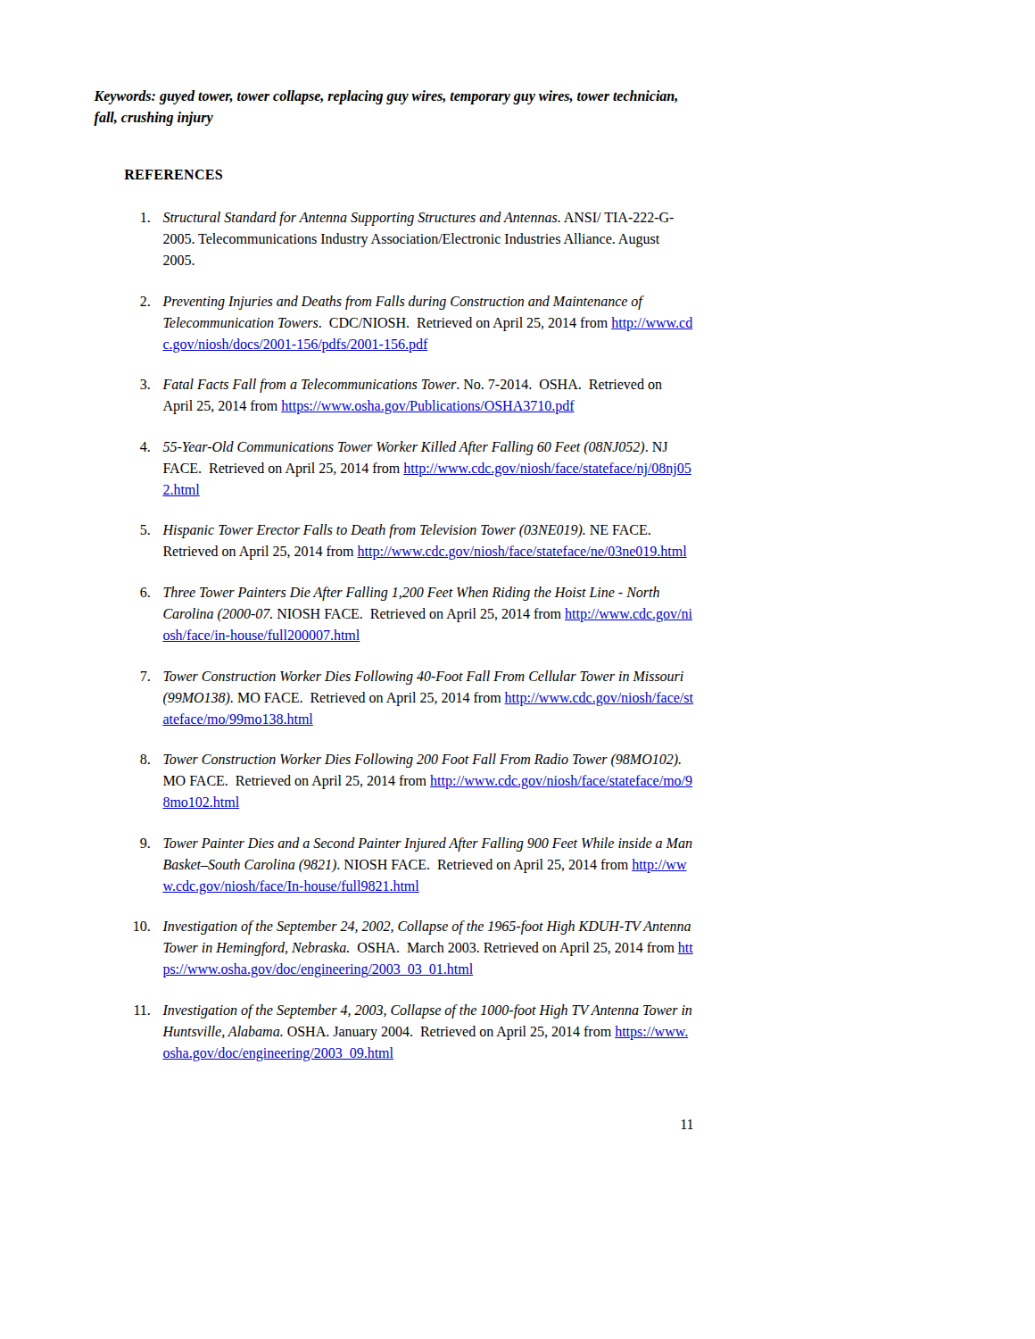Keywords: guyed tower, tower collapse, replacing guy wires, temporary guy wires, tower technician, fall, crushing injury
REFERENCES
Structural Standard for Antenna Supporting Structures and Antennas. ANSI/ TIA-222-G-2005. Telecommunications Industry Association/Electronic Industries Alliance. August 2005.
Preventing Injuries and Deaths from Falls during Construction and Maintenance of Telecommunication Towers. CDC/NIOSH. Retrieved on April 25, 2014 from http://www.cdc.gov/niosh/docs/2001-156/pdfs/2001-156.pdf
Fatal Facts Fall from a Telecommunications Tower. No. 7-2014. OSHA. Retrieved on April 25, 2014 from https://www.osha.gov/Publications/OSHA3710.pdf
55-Year-Old Communications Tower Worker Killed After Falling 60 Feet (08NJ052). NJ FACE. Retrieved on April 25, 2014 from http://www.cdc.gov/niosh/face/stateface/nj/08nj052.html
Hispanic Tower Erector Falls to Death from Television Tower (03NE019). NE FACE. Retrieved on April 25, 2014 from http://www.cdc.gov/niosh/face/stateface/ne/03ne019.html
Three Tower Painters Die After Falling 1,200 Feet When Riding the Hoist Line - North Carolina (2000-07. NIOSH FACE. Retrieved on April 25, 2014 from http://www.cdc.gov/niosh/face/in-house/full200007.html
Tower Construction Worker Dies Following 40-Foot Fall From Cellular Tower in Missouri (99MO138). MO FACE. Retrieved on April 25, 2014 from http://www.cdc.gov/niosh/face/stateface/mo/99mo138.html
Tower Construction Worker Dies Following 200 Foot Fall From Radio Tower (98MO102). MO FACE. Retrieved on April 25, 2014 from http://www.cdc.gov/niosh/face/stateface/mo/98mo102.html
Tower Painter Dies and a Second Painter Injured After Falling 900 Feet While inside a Man Basket–South Carolina (9821). NIOSH FACE. Retrieved on April 25, 2014 from http://www.cdc.gov/niosh/face/In-house/full9821.html
Investigation of the September 24, 2002, Collapse of the 1965-foot High KDUH-TV Antenna Tower in Hemingford, Nebraska. OSHA. March 2003. Retrieved on April 25, 2014 from https://www.osha.gov/doc/engineering/2003_03_01.html
Investigation of the September 4, 2003, Collapse of the 1000-foot High TV Antenna Tower in Huntsville, Alabama. OSHA. January 2004. Retrieved on April 25, 2014 from https://www.osha.gov/doc/engineering/2003_09.html
11